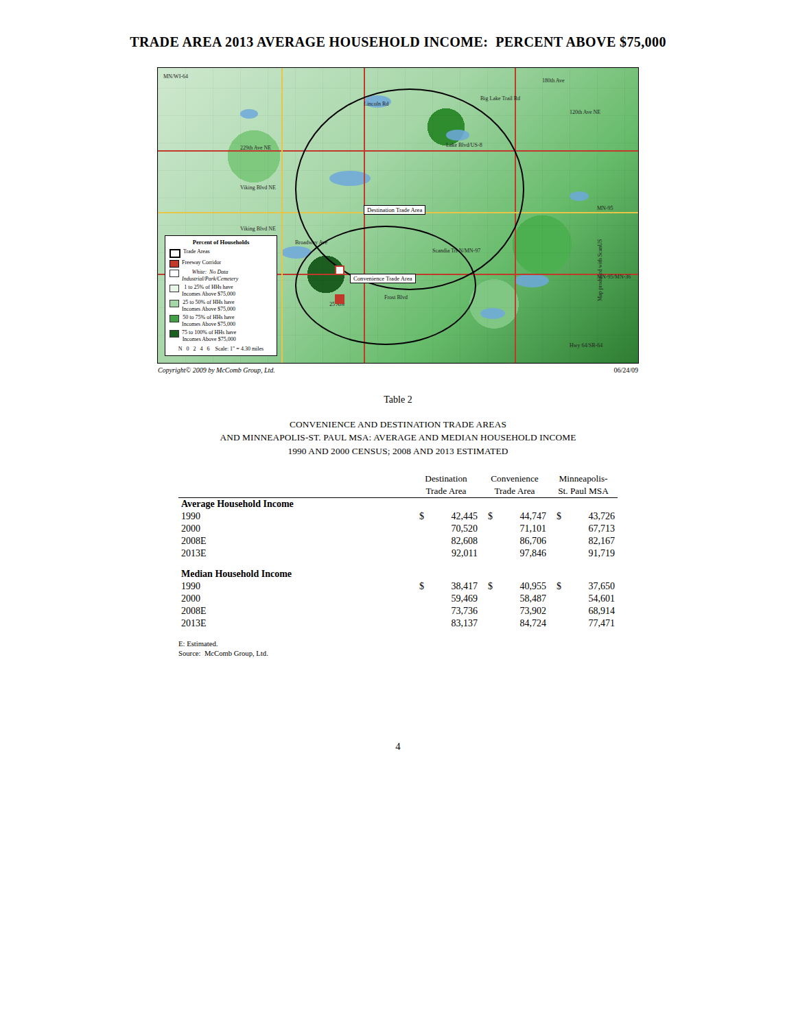TRADE AREA 2013 AVERAGE HOUSEHOLD INCOME: PERCENT ABOVE $75,000
MN/WI-64
180th Ave
Lincoln Rd
Big Lake Trail Rd
120th Ave NE
229th Ave NE
Lake Blvd/US-8
Viking Blvd NE
Viking Blvd NE
Broadway Ave
Scandia Trl N/MN-97
MN-95
MN-95/MN-36
Frost Blvd
MN-95
25 Ave
Hwy 64/SR-64
Map produced with ScanUS
Destination Trade Area
Convenience Trade Area
Percent of Households
Trade Areas
Freeway Corridor
White: No Data
Industrial/Park/Cemetery
1 to 25% of HHs have
Incomes Above $75,000
25 to 50% of HHs have
Incomes Above $75,000
50 to 75% of HHs have
Incomes Above $75,000
75 to 100% of HHs have
Incomes Above $75,000
N 0 2 4 6 Scale: 1" = 4.30 miles
Copyright© 2009 by McComb Group, Ltd. 06/24/09
Table 2
CONVENIENCE AND DESTINATION TRADE AREAS
AND MINNEAPOLIS-ST. PAUL MSA: AVERAGE AND MEDIAN HOUSEHOLD INCOME
1990 AND 2000 CENSUS; 2008 AND 2013 ESTIMATED
| | Destination | Convenience | Minneapolis- |
| --- | --- | --- | --- |
| | Trade Area | Trade Area | St. Paul MSA |
| Average Household Income | |
| 1990 | $ | 42,445 | $ | 44,747 | $ | 43,726 |
| 2000 | | 70,520 | | 71,101 | | 67,713 |
| 2008E | | 82,608 | | 86,706 | | 82,167 |
| 2013E | | 92,011 | | 97,846 | | 91,719 |
| Median Household Income | |
| 1990 | $ | 38,417 | $ | 40,955 | $ | 37,650 |
| 2000 | | 59,469 | | 58,487 | | 54,601 |
| 2008E | | 73,736 | | 73,902 | | 68,914 |
| 2013E | | 83,137 | | 84,724 | | 77,471 |
E: Estimated.
Source: McComb Group, Ltd.
4